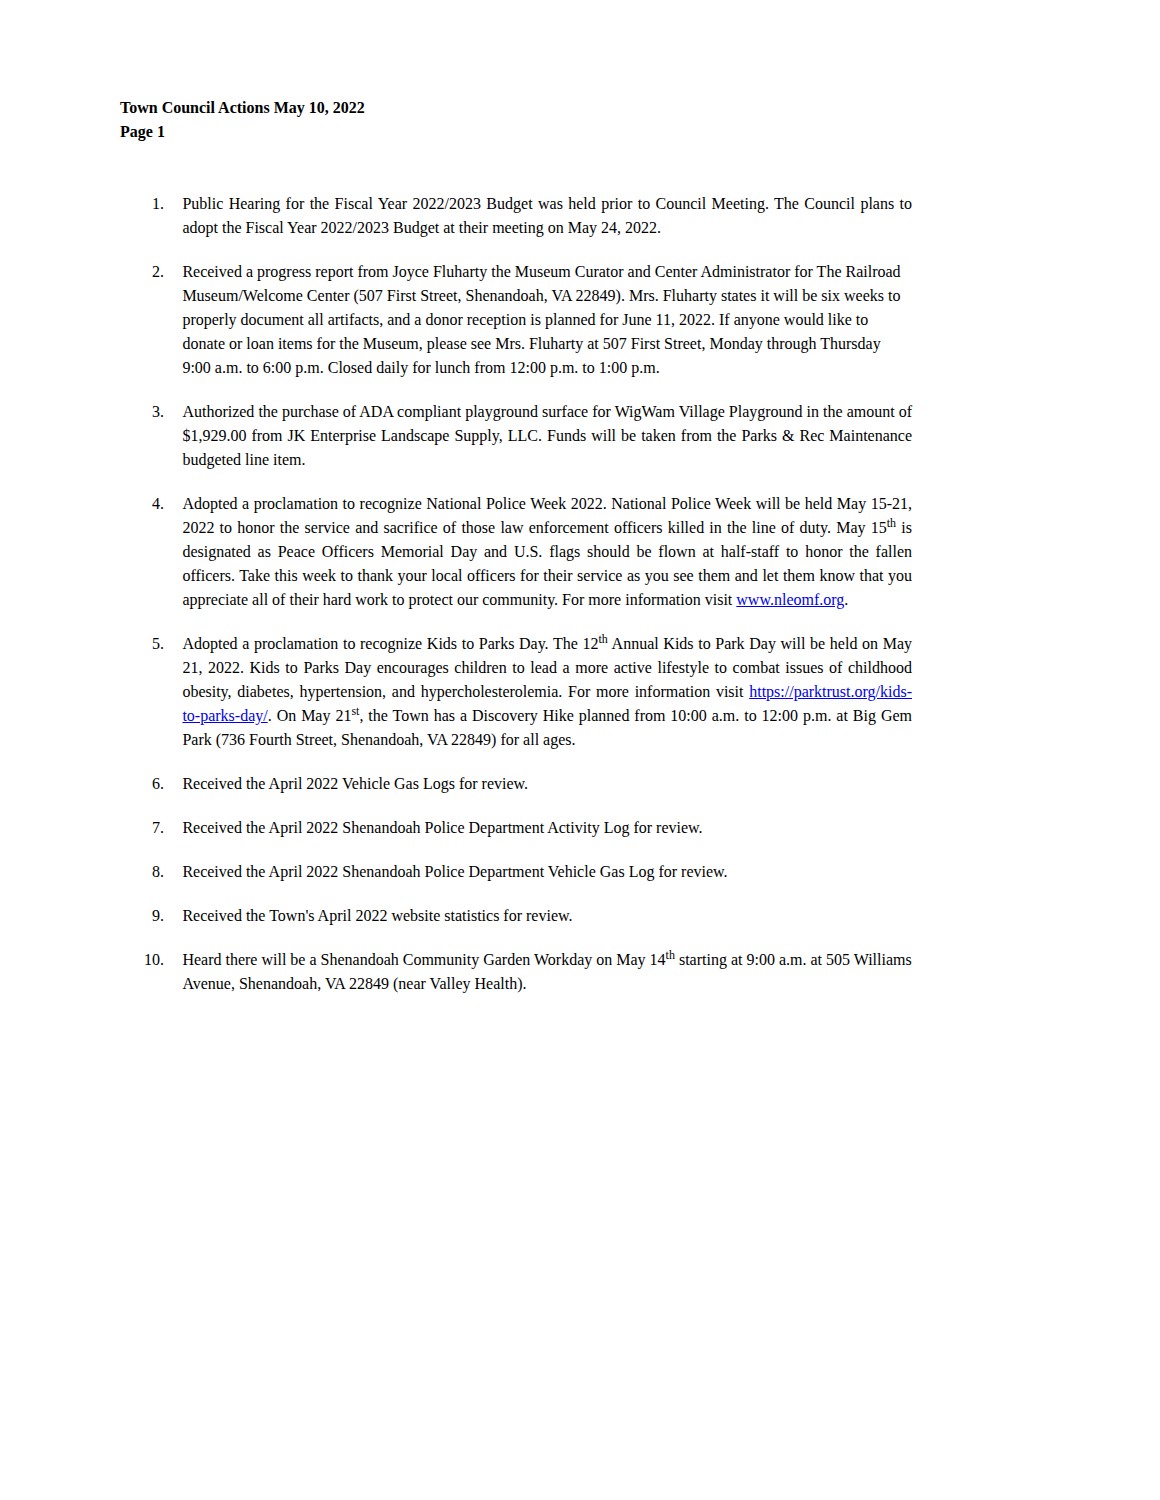Town Council Actions May 10, 2022
Page 1
Public Hearing for the Fiscal Year 2022/2023 Budget was held prior to Council Meeting. The Council plans to adopt the Fiscal Year 2022/2023 Budget at their meeting on May 24, 2022.
Received a progress report from Joyce Fluharty the Museum Curator and Center Administrator for The Railroad Museum/Welcome Center (507 First Street, Shenandoah, VA 22849). Mrs. Fluharty states it will be six weeks to properly document all artifacts, and a donor reception is planned for June 11, 2022. If anyone would like to donate or loan items for the Museum, please see Mrs. Fluharty at 507 First Street, Monday through Thursday 9:00 a.m. to 6:00 p.m. Closed daily for lunch from 12:00 p.m. to 1:00 p.m.
Authorized the purchase of ADA compliant playground surface for WigWam Village Playground in the amount of $1,929.00 from JK Enterprise Landscape Supply, LLC. Funds will be taken from the Parks & Rec Maintenance budgeted line item.
Adopted a proclamation to recognize National Police Week 2022. National Police Week will be held May 15-21, 2022 to honor the service and sacrifice of those law enforcement officers killed in the line of duty. May 15th is designated as Peace Officers Memorial Day and U.S. flags should be flown at half-staff to honor the fallen officers. Take this week to thank your local officers for their service as you see them and let them know that you appreciate all of their hard work to protect our community. For more information visit www.nleomf.org.
Adopted a proclamation to recognize Kids to Parks Day. The 12th Annual Kids to Park Day will be held on May 21, 2022. Kids to Parks Day encourages children to lead a more active lifestyle to combat issues of childhood obesity, diabetes, hypertension, and hypercholesterolemia. For more information visit https://parktrust.org/kids-to-parks-day/. On May 21st, the Town has a Discovery Hike planned from 10:00 a.m. to 12:00 p.m. at Big Gem Park (736 Fourth Street, Shenandoah, VA 22849) for all ages.
Received the April 2022 Vehicle Gas Logs for review.
Received the April 2022 Shenandoah Police Department Activity Log for review.
Received the April 2022 Shenandoah Police Department Vehicle Gas Log for review.
Received the Town's April 2022 website statistics for review.
Heard there will be a Shenandoah Community Garden Workday on May 14th starting at 9:00 a.m. at 505 Williams Avenue, Shenandoah, VA 22849 (near Valley Health).